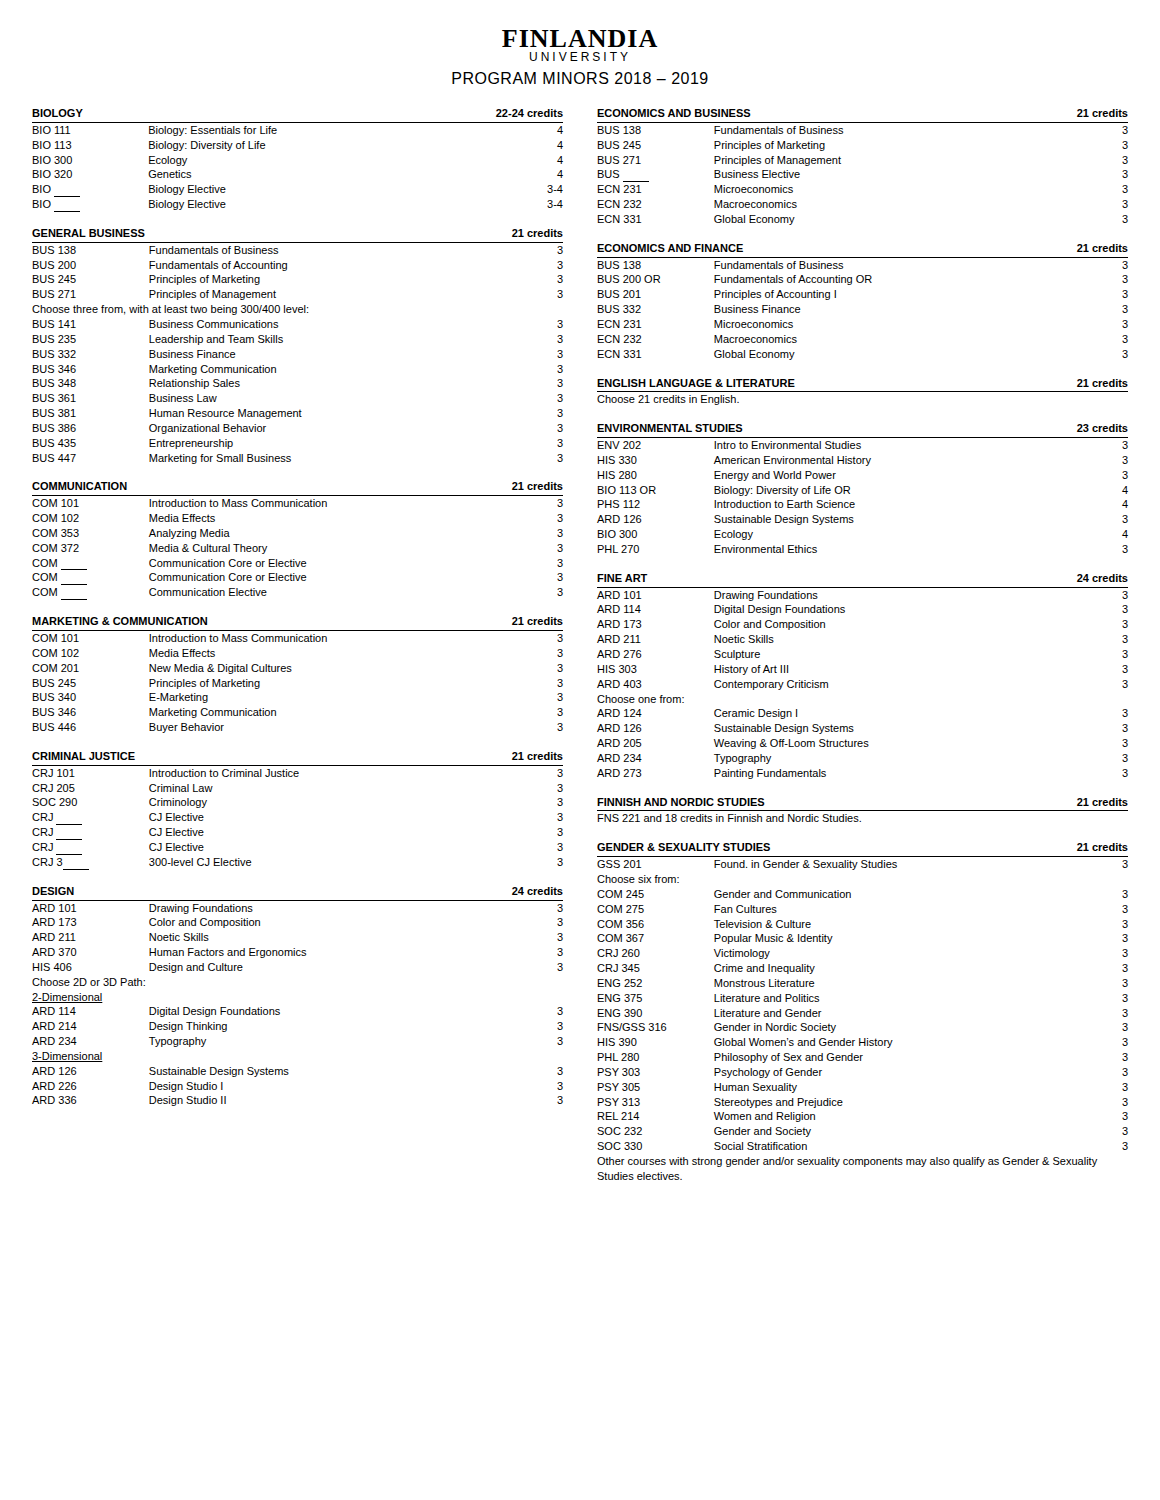FINLANDIA
UNIVERSITY
PROGRAM MINORS 2018 – 2019
| BIOLOGY | 22-24 credits |
| --- | --- |
| BIO 111 | Biology: Essentials for Life | 4 |
| BIO 113 | Biology: Diversity of Life | 4 |
| BIO 300 | Ecology | 4 |
| BIO 320 | Genetics | 4 |
| BIO | Biology Elective | 3-4 |
| BIO | Biology Elective | 3-4 |
| GENERAL BUSINESS | 21 credits |
| --- | --- |
| BUS 138 | Fundamentals of Business | 3 |
| BUS 200 | Fundamentals of Accounting | 3 |
| BUS 245 | Principles of Marketing | 3 |
| BUS 271 | Principles of Management | 3 |
| Choose three from, with at least two being 300/400 level: |
| BUS 141 | Business Communications | 3 |
| BUS 235 | Leadership and Team Skills | 3 |
| BUS 332 | Business Finance | 3 |
| BUS 346 | Marketing Communication | 3 |
| BUS 348 | Relationship Sales | 3 |
| BUS 361 | Business Law | 3 |
| BUS 381 | Human Resource Management | 3 |
| BUS 386 | Organizational Behavior | 3 |
| BUS 435 | Entrepreneurship | 3 |
| BUS 447 | Marketing for Small Business | 3 |
| COMMUNICATION | 21 credits |
| --- | --- |
| COM 101 | Introduction to Mass Communication | 3 |
| COM 102 | Media Effects | 3 |
| COM 353 | Analyzing Media | 3 |
| COM 372 | Media & Cultural Theory | 3 |
| COM | Communication Core or Elective | 3 |
| COM | Communication Core or Elective | 3 |
| COM | Communication Elective | 3 |
| MARKETING & COMMUNICATION | 21 credits |
| --- | --- |
| COM 101 | Introduction to Mass Communication | 3 |
| COM 102 | Media Effects | 3 |
| COM 201 | New Media & Digital Cultures | 3 |
| BUS 245 | Principles of Marketing | 3 |
| BUS 340 | E-Marketing | 3 |
| BUS 346 | Marketing Communication | 3 |
| BUS 446 | Buyer Behavior | 3 |
| CRIMINAL JUSTICE | 21 credits |
| --- | --- |
| CRJ 101 | Introduction to Criminal Justice | 3 |
| CRJ 205 | Criminal Law | 3 |
| SOC 290 | Criminology | 3 |
| CRJ | CJ Elective | 3 |
| CRJ | CJ Elective | 3 |
| CRJ | CJ Elective | 3 |
| CRJ 3 | 300-level CJ Elective | 3 |
| DESIGN | 24 credits |
| --- | --- |
| ARD 101 | Drawing Foundations | 3 |
| ARD 173 | Color and Composition | 3 |
| ARD 211 | Noetic Skills | 3 |
| ARD 370 | Human Factors and Ergonomics | 3 |
| HIS 406 | Design and Culture | 3 |
| Choose 2D or 3D Path: |
| 2-Dimensional |
| ARD 114 | Digital Design Foundations | 3 |
| ARD 214 | Design Thinking | 3 |
| ARD 234 | Typography | 3 |
| 3-Dimensional |
| ARD 126 | Sustainable Design Systems | 3 |
| ARD 226 | Design Studio I | 3 |
| ARD 336 | Design Studio II | 3 |
| ECONOMICS AND BUSINESS | 21 credits |
| --- | --- |
| BUS 138 | Fundamentals of Business | 3 |
| BUS 245 | Principles of Marketing | 3 |
| BUS 271 | Principles of Management | 3 |
| BUS | Business Elective | 3 |
| ECN 231 | Microeconomics | 3 |
| ECN 232 | Macroeconomics | 3 |
| ECN 331 | Global Economy | 3 |
| ECONOMICS AND FINANCE | 21 credits |
| --- | --- |
| BUS 138 | Fundamentals of Business | 3 |
| BUS 200 OR | Fundamentals of Accounting OR | 3 |
| BUS 201 | Principles of Accounting I | 3 |
| BUS 332 | Business Finance | 3 |
| ECN 231 | Microeconomics | 3 |
| ECN 232 | Macroeconomics | 3 |
| ECN 331 | Global Economy | 3 |
| ENGLISH LANGUAGE & LITERATURE | 21 credits |
| --- | --- |
| Choose 21 credits in English. |
| ENVIRONMENTAL STUDIES | 23 credits |
| --- | --- |
| ENV 202 | Intro to Environmental Studies | 3 |
| HIS 330 | American Environmental History | 3 |
| HIS 280 | Energy and World Power | 3 |
| BIO 113 OR | Biology: Diversity of Life OR | 4 |
| PHS 112 | Introduction to Earth Science | 4 |
| ARD 126 | Sustainable Design Systems | 3 |
| BIO 300 | Ecology | 4 |
| PHL 270 | Environmental Ethics | 3 |
| FINE ART | 24 credits |
| --- | --- |
| ARD 101 | Drawing Foundations | 3 |
| ARD 114 | Digital Design Foundations | 3 |
| ARD 173 | Color and Composition | 3 |
| ARD 211 | Noetic Skills | 3 |
| ARD 276 | Sculpture | 3 |
| HIS 303 | History of Art III | 3 |
| ARD 403 | Contemporary Criticism | 3 |
| Choose one from: |
| ARD 124 | Ceramic Design I | 3 |
| ARD 126 | Sustainable Design Systems | 3 |
| ARD 205 | Weaving & Off-Loom Structures | 3 |
| ARD 234 | Typography | 3 |
| ARD 273 | Painting Fundamentals | 3 |
| FINNISH AND NORDIC STUDIES | 21 credits |
| --- | --- |
| FNS 221 and 18 credits in Finnish and Nordic Studies. |
| GENDER & SEXUALITY STUDIES | 21 credits |
| --- | --- |
| GSS 201 | Found. in Gender & Sexuality Studies | 3 |
| Choose six from: |
| COM 245 | Gender and Communication | 3 |
| COM 275 | Fan Cultures | 3 |
| COM 356 | Television & Culture | 3 |
| COM 367 | Popular Music & Identity | 3 |
| CRJ 260 | Victimology | 3 |
| CRJ 345 | Crime and Inequality | 3 |
| ENG 252 | Monstrous Literature | 3 |
| ENG 375 | Literature and Politics | 3 |
| ENG 390 | Literature and Gender | 3 |
| FNS/GSS 316 | Gender in Nordic Society | 3 |
| HIS 390 | Global Women’s and Gender History | 3 |
| PHL 280 | Philosophy of Sex and Gender | 3 |
| PSY 303 | Psychology of Gender | 3 |
| PSY 305 | Human Sexuality | 3 |
| PSY 313 | Stereotypes and Prejudice | 3 |
| REL 214 | Women and Religion | 3 |
| SOC 232 | Gender and Society | 3 |
| SOC 330 | Social Stratification | 3 |
| Other courses with strong gender and/or sexuality components may also qualify as Gender & Sexuality Studies electives. |